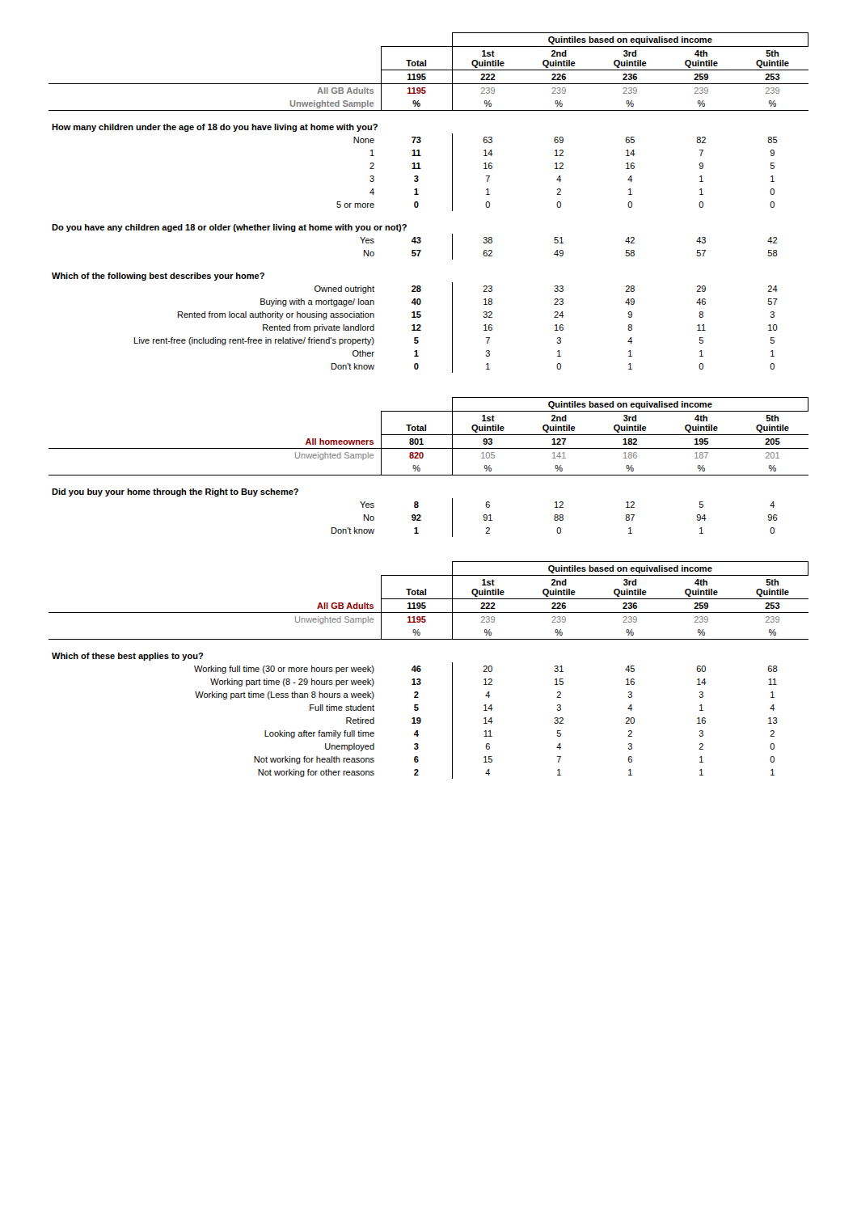| | | Quintiles based on equivalised income |
| | Total | 1st Quintile | 2nd Quintile | 3rd Quintile | 4th Quintile | 5th Quintile |
| | 1195 | 222 | 226 | 236 | 259 | 253 |
| All GB Adults | 1195 | 239 | 239 | 239 | 239 | 239 |
| Unweighted Sample | % | % | % | % | % | % |
| How many children under the age of 18 do you have living at home with you? |
| None | 73 | 63 | 69 | 65 | 82 | 85 |
| 1 | 11 | 14 | 12 | 14 | 7 | 9 |
| 2 | 11 | 16 | 12 | 16 | 9 | 5 |
| 3 | 3 | 7 | 4 | 4 | 1 | 1 |
| 4 | 1 | 1 | 2 | 1 | 1 | 0 |
| 5 or more | 0 | 0 | 0 | 0 | 0 | 0 |
| Do you have any children aged 18 or older (whether living at home with you or not)? |
| Yes | 43 | 38 | 51 | 42 | 43 | 42 |
| No | 57 | 62 | 49 | 58 | 57 | 58 |
| Which of the following best describes your home? |
| Owned outright | 28 | 23 | 33 | 28 | 29 | 24 |
| Buying with a mortgage/ loan | 40 | 18 | 23 | 49 | 46 | 57 |
| Rented from local authority or housing association | 15 | 32 | 24 | 9 | 8 | 3 |
| Rented from private landlord | 12 | 16 | 16 | 8 | 11 | 10 |
| Live rent-free (including rent-free in relative/ friend's property) | 5 | 7 | 3 | 4 | 5 | 5 |
| Other | 1 | 3 | 1 | 1 | 1 | 1 |
| Don't know | 0 | 1 | 0 | 1 | 0 | 0 |
| | | Quintiles based on equivalised income |
| | Total | 1st Quintile | 2nd Quintile | 3rd Quintile | 4th Quintile | 5th Quintile |
| All homeowners | 801 | 93 | 127 | 182 | 195 | 205 |
| Unweighted Sample | 820 | 105 | 141 | 186 | 187 | 201 |
| | % | % | % | % | % | % |
| Did you buy your home through the Right to Buy scheme? |
| Yes | 8 | 6 | 12 | 12 | 5 | 4 |
| No | 92 | 91 | 88 | 87 | 94 | 96 |
| Don't know | 1 | 2 | 0 | 1 | 1 | 0 |
| | | Quintiles based on equivalised income |
| | Total | 1st Quintile | 2nd Quintile | 3rd Quintile | 4th Quintile | 5th Quintile |
| All GB Adults | 1195 | 222 | 226 | 236 | 259 | 253 |
| Unweighted Sample | 1195 | 239 | 239 | 239 | 239 | 239 |
| | % | % | % | % | % | % |
| Which of these best applies to you? |
| Working full time (30 or more hours per week) | 46 | 20 | 31 | 45 | 60 | 68 |
| Working part time (8 - 29 hours per week) | 13 | 12 | 15 | 16 | 14 | 11 |
| Working part time (Less than 8 hours a week) | 2 | 4 | 2 | 3 | 3 | 1 |
| Full time student | 5 | 14 | 3 | 4 | 1 | 4 |
| Retired | 19 | 14 | 32 | 20 | 16 | 13 |
| Looking after family full time | 4 | 11 | 5 | 2 | 3 | 2 |
| Unemployed | 3 | 6 | 4 | 3 | 2 | 0 |
| Not working for health reasons | 6 | 15 | 7 | 6 | 1 | 0 |
| Not working for other reasons | 2 | 4 | 1 | 1 | 1 | 1 |